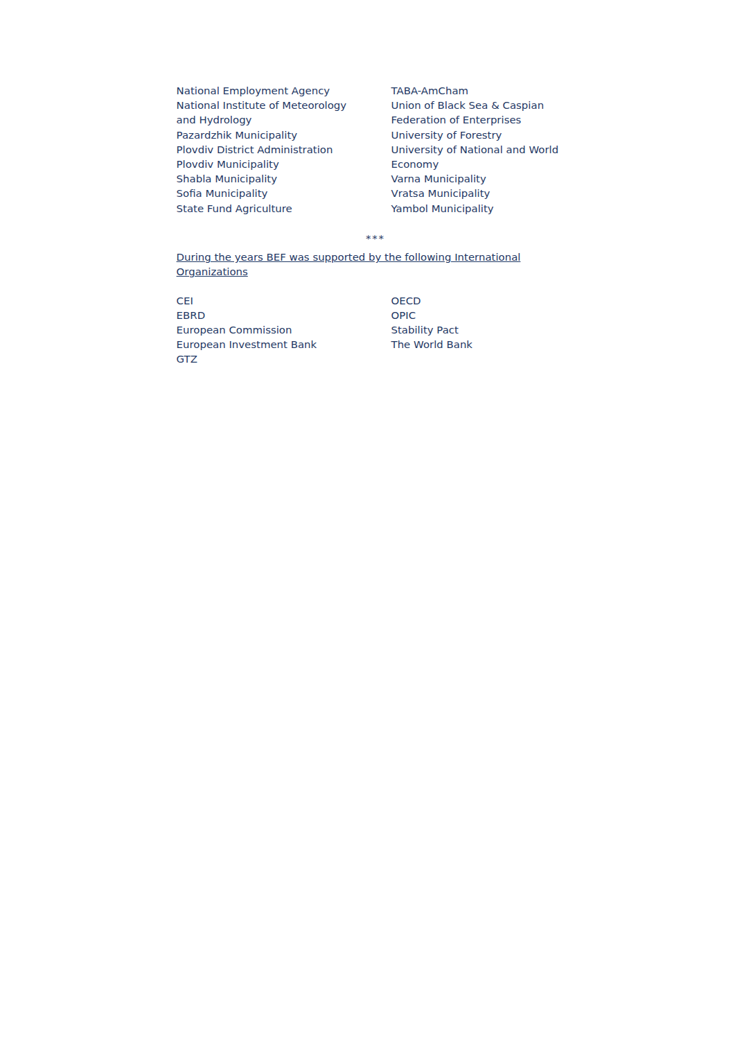National Employment Agency
National Institute of Meteorology and Hydrology
Pazardzhik Municipality
Plovdiv District Administration
Plovdiv Municipality
Shabla Municipality
Sofia Municipality
State Fund Agriculture
TABA-AmCham
Union of Black Sea & Caspian Federation of Enterprises
University of Forestry
University of National and World Economy
Varna Municipality
Vratsa Municipality
Yambol Municipality
***
During the years BEF was supported by the following International Organizations
CEI
EBRD
European Commission
European Investment Bank
GTZ
OECD
OPIC
Stability Pact
The World Bank